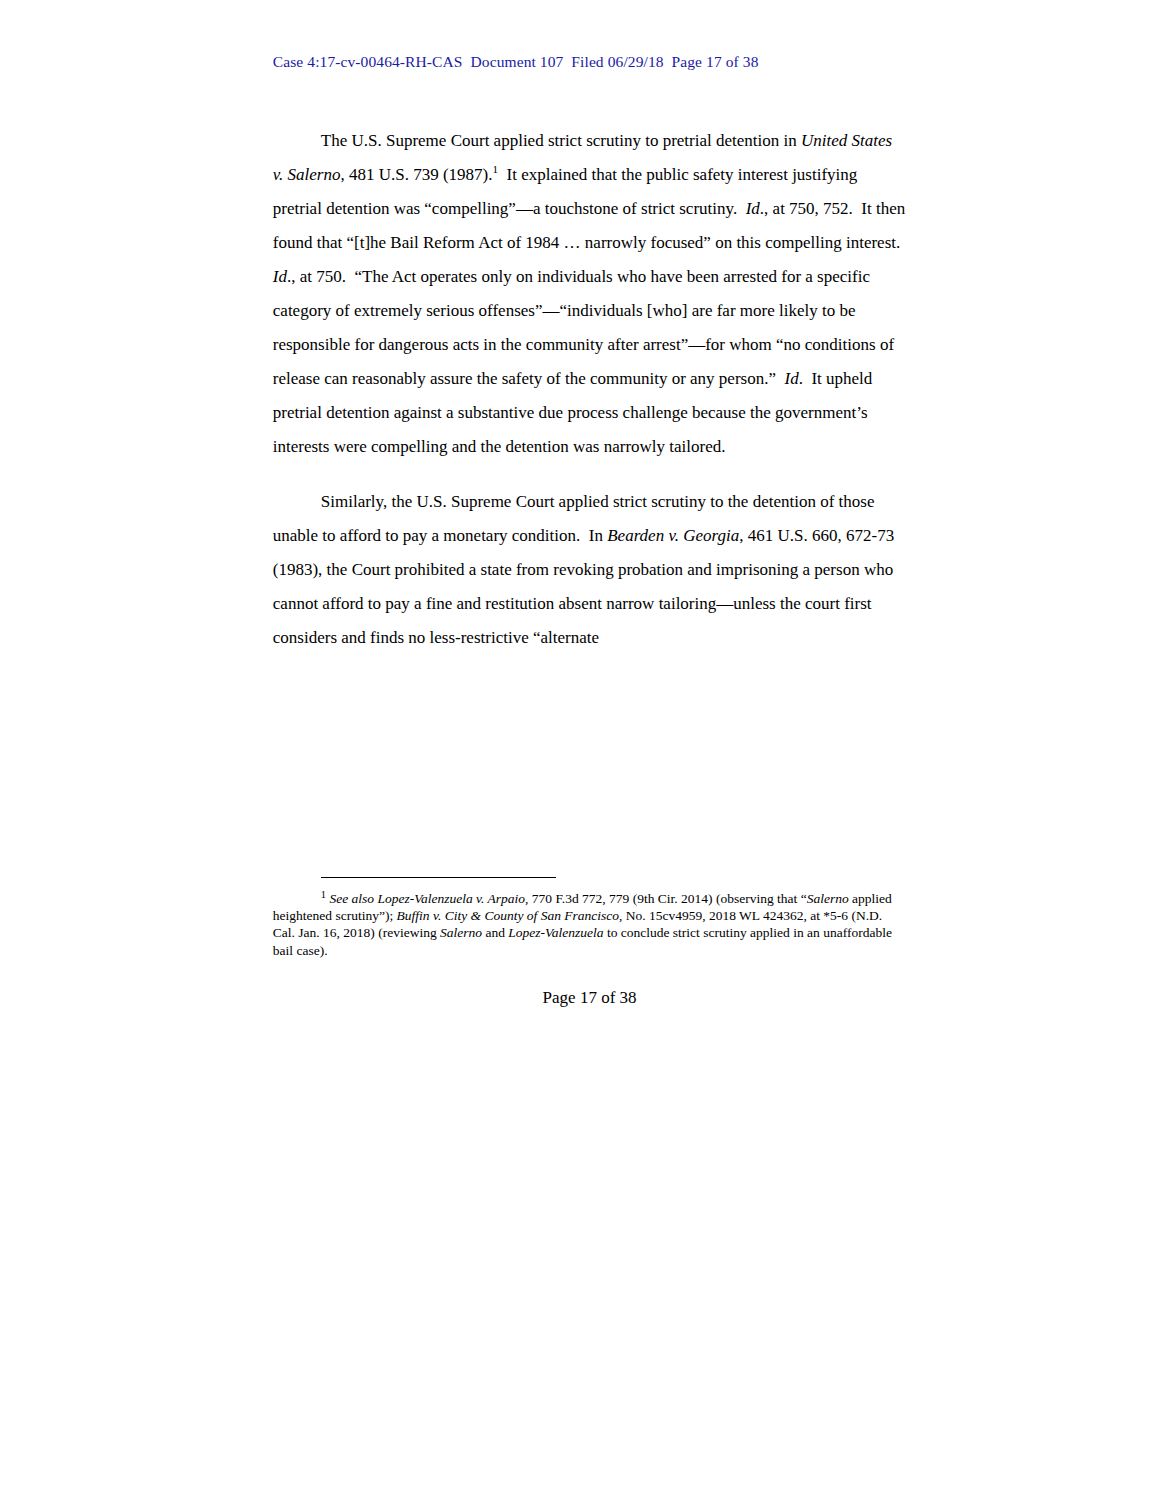Case 4:17-cv-00464-RH-CAS Document 107 Filed 06/29/18 Page 17 of 38
The U.S. Supreme Court applied strict scrutiny to pretrial detention in United States v. Salerno, 481 U.S. 739 (1987).1 It explained that the public safety interest justifying pretrial detention was “compelling”—a touchstone of strict scrutiny. Id., at 750, 752. It then found that “[t]he Bail Reform Act of 1984 … narrowly focused” on this compelling interest. Id., at 750. “The Act operates only on individuals who have been arrested for a specific category of extremely serious offenses”—“individuals [who] are far more likely to be responsible for dangerous acts in the community after arrest”—for whom “no conditions of release can reasonably assure the safety of the community or any person.” Id. It upheld pretrial detention against a substantive due process challenge because the government’s interests were compelling and the detention was narrowly tailored.
Similarly, the U.S. Supreme Court applied strict scrutiny to the detention of those unable to afford to pay a monetary condition. In Bearden v. Georgia, 461 U.S. 660, 672-73 (1983), the Court prohibited a state from revoking probation and imprisoning a person who cannot afford to pay a fine and restitution absent narrow tailoring—unless the court first considers and finds no less-restrictive “alternate
1 See also Lopez-Valenzuela v. Arpaio, 770 F.3d 772, 779 (9th Cir. 2014) (observing that “Salerno applied heightened scrutiny”); Buffin v. City & County of San Francisco, No. 15cv4959, 2018 WL 424362, at *5-6 (N.D. Cal. Jan. 16, 2018) (reviewing Salerno and Lopez-Valenzuela to conclude strict scrutiny applied in an unaffordable bail case).
Page 17 of 38